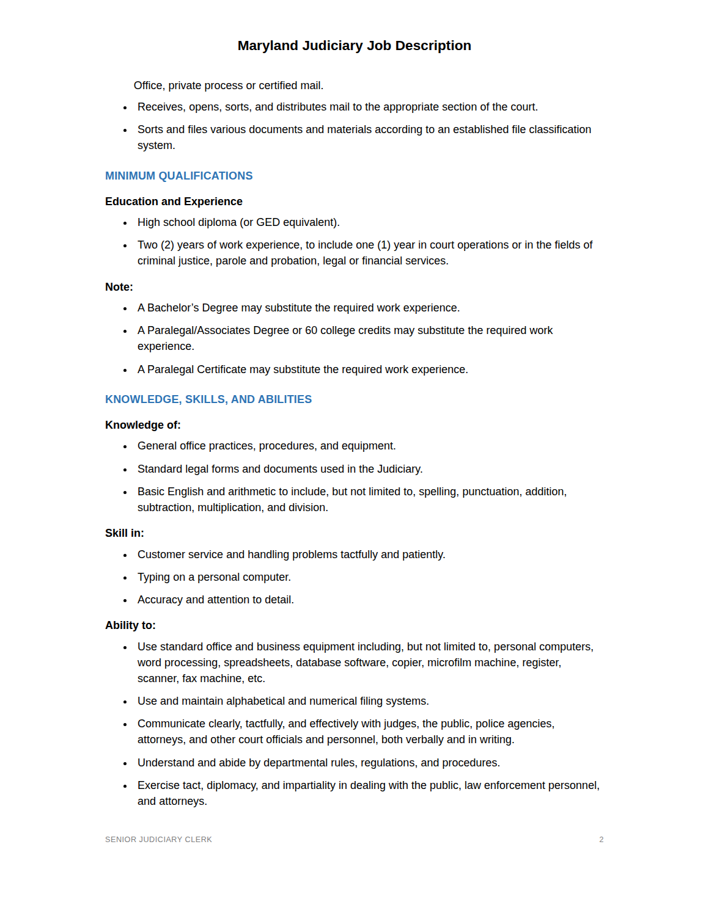Maryland Judiciary Job Description
Office, private process or certified mail.
Receives, opens, sorts, and distributes mail to the appropriate section of the court.
Sorts and files various documents and materials according to an established file classification system.
MINIMUM QUALIFICATIONS
Education and Experience
High school diploma (or GED equivalent).
Two (2) years of work experience, to include one (1) year in court operations or in the fields of criminal justice, parole and probation, legal or financial services.
Note:
A Bachelor’s Degree may substitute the required work experience.
A Paralegal/Associates Degree or 60 college credits may substitute the required work experience.
A Paralegal Certificate may substitute the required work experience.
KNOWLEDGE, SKILLS, AND ABILITIES
Knowledge of:
General office practices, procedures, and equipment.
Standard legal forms and documents used in the Judiciary.
Basic English and arithmetic to include, but not limited to, spelling, punctuation, addition, subtraction, multiplication, and division.
Skill in:
Customer service and handling problems tactfully and patiently.
Typing on a personal computer.
Accuracy and attention to detail.
Ability to:
Use standard office and business equipment including, but not limited to, personal computers, word processing, spreadsheets, database software, copier, microfilm machine, register, scanner, fax machine, etc.
Use and maintain alphabetical and numerical filing systems.
Communicate clearly, tactfully, and effectively with judges, the public, police agencies, attorneys, and other court officials and personnel, both verbally and in writing.
Understand and abide by departmental rules, regulations, and procedures.
Exercise tact, diplomacy, and impartiality in dealing with the public, law enforcement personnel, and attorneys.
SENIOR JUDICIARY CLERK 2